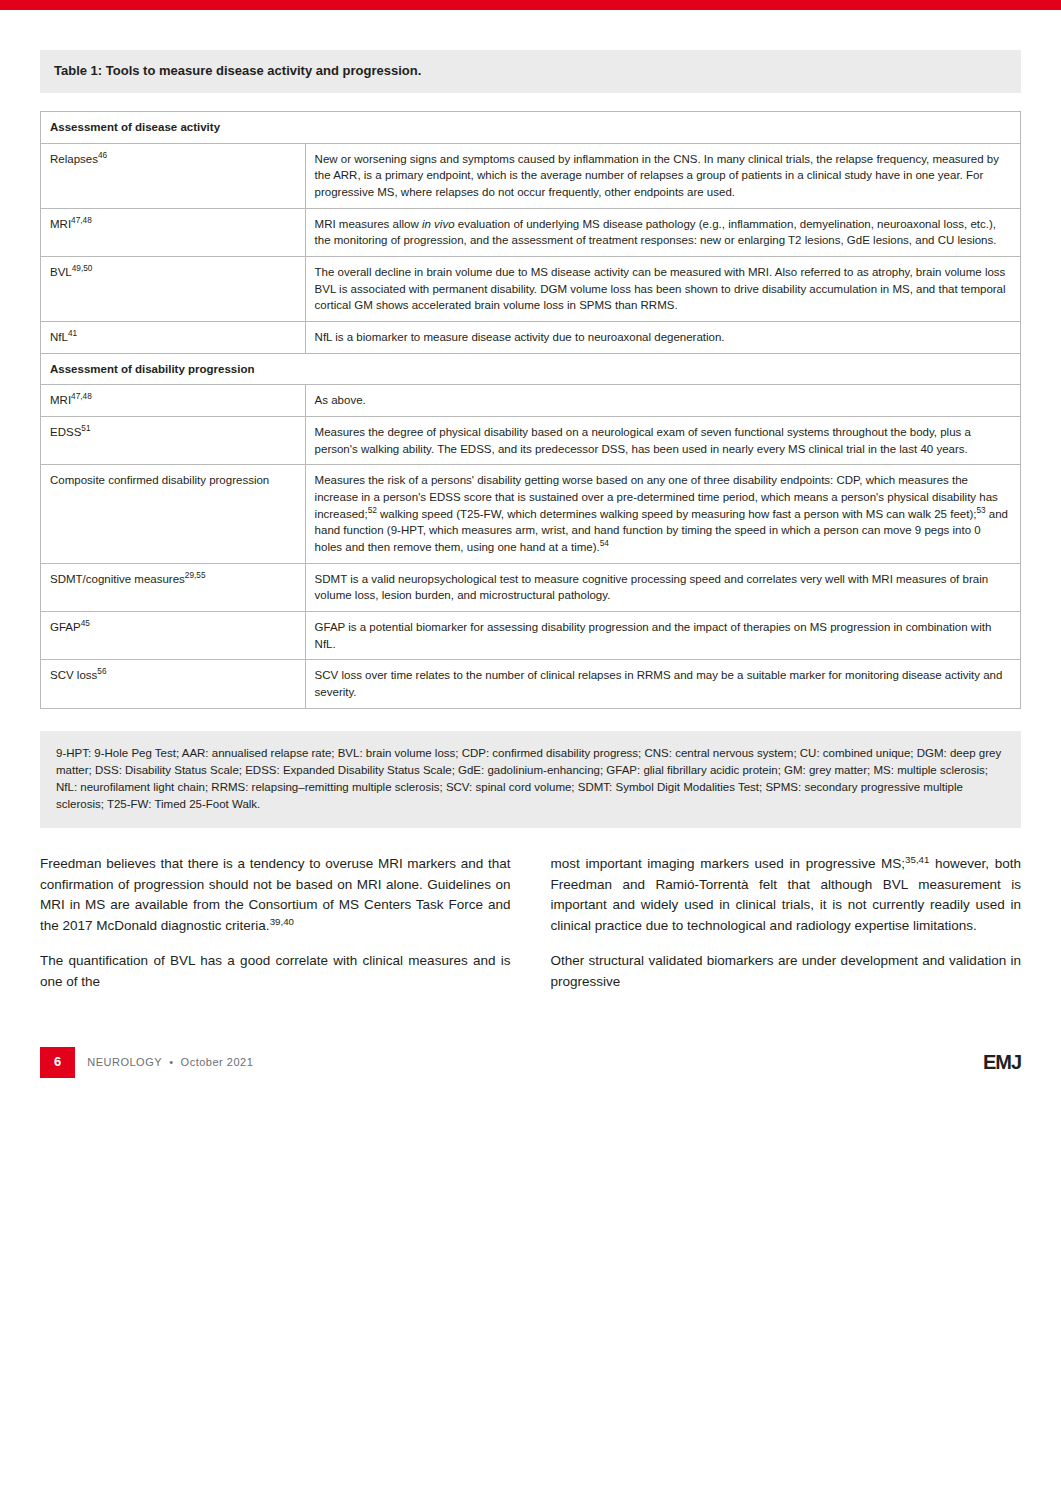Table 1: Tools to measure disease activity and progression.
| Assessment of disease activity |
| --- |
| Relapses 46 | New or worsening signs and symptoms caused by inflammation in the CNS. In many clinical trials, the relapse frequency, measured by the ARR, is a primary endpoint, which is the average number of relapses a group of patients in a clinical study have in one year. For progressive MS, where relapses do not occur frequently, other endpoints are used. |
| MRI 47,48 | MRI measures allow in vivo evaluation of underlying MS disease pathology (e.g., inflammation, demyelination, neuroaxonal loss, etc.), the monitoring of progression, and the assessment of treatment responses: new or enlarging T2 lesions, GdE lesions, and CU lesions. |
| BVL 49,50 | The overall decline in brain volume due to MS disease activity can be measured with MRI. Also referred to as atrophy, brain volume loss BVL is associated with permanent disability. DGM volume loss has been shown to drive disability accumulation in MS, and that temporal cortical GM shows accelerated brain volume loss in SPMS than RRMS. |
| NfL 41 | NfL is a biomarker to measure disease activity due to neuroaxonal degeneration. |
| Assessment of disability progression |
| MRI 47,48 | As above. |
| EDSS 51 | Measures the degree of physical disability based on a neurological exam of seven functional systems throughout the body, plus a person's walking ability. The EDSS, and its predecessor DSS, has been used in nearly every MS clinical trial in the last 40 years. |
| Composite confirmed disability progression | Measures the risk of a persons' disability getting worse based on any one of three disability endpoints: CDP, which measures the increase in a person's EDSS score that is sustained over a pre-determined time period, which means a person's physical disability has increased; 52 walking speed (T25-FW, which determines walking speed by measuring how fast a person with MS can walk 25 feet); 53 and hand function (9-HPT, which measures arm, wrist, and hand function by timing the speed in which a person can move 9 pegs into 0 holes and then remove them, using one hand at a time). 54 |
| SDMT/cognitive measures 29,55 | SDMT is a valid neuropsychological test to measure cognitive processing speed and correlates very well with MRI measures of brain volume loss, lesion burden, and microstructural pathology. |
| GFAP 45 | GFAP is a potential biomarker for assessing disability progression and the impact of therapies on MS progression in combination with NfL. |
| SCV loss 56 | SCV loss over time relates to the number of clinical relapses in RRMS and may be a suitable marker for monitoring disease activity and severity. |
9-HPT: 9-Hole Peg Test; AAR: annualised relapse rate; BVL: brain volume loss; CDP: confirmed disability progress; CNS: central nervous system; CU: combined unique; DGM: deep grey matter; DSS: Disability Status Scale; EDSS: Expanded Disability Status Scale; GdE: gadolinium-enhancing; GFAP: glial fibrillary acidic protein; GM: grey matter; MS: multiple sclerosis; NfL: neurofilament light chain; RRMS: relapsing–remitting multiple sclerosis; SCV: spinal cord volume; SDMT: Symbol Digit Modalities Test; SPMS: secondary progressive multiple sclerosis; T25-FW: Timed 25-Foot Walk.
Freedman believes that there is a tendency to overuse MRI markers and that confirmation of progression should not be based on MRI alone. Guidelines on MRI in MS are available from the Consortium of MS Centers Task Force and the 2017 McDonald diagnostic criteria.39,40
The quantification of BVL has a good correlate with clinical measures and is one of the
most important imaging markers used in progressive MS;35,41 however, both Freedman and Ramió-Torrentà felt that although BVL measurement is important and widely used in clinical trials, it is not currently readily used in clinical practice due to technological and radiology expertise limitations.
Other structural validated biomarkers are under development and validation in progressive
6 NEUROLOGY • October 2021 EMJ